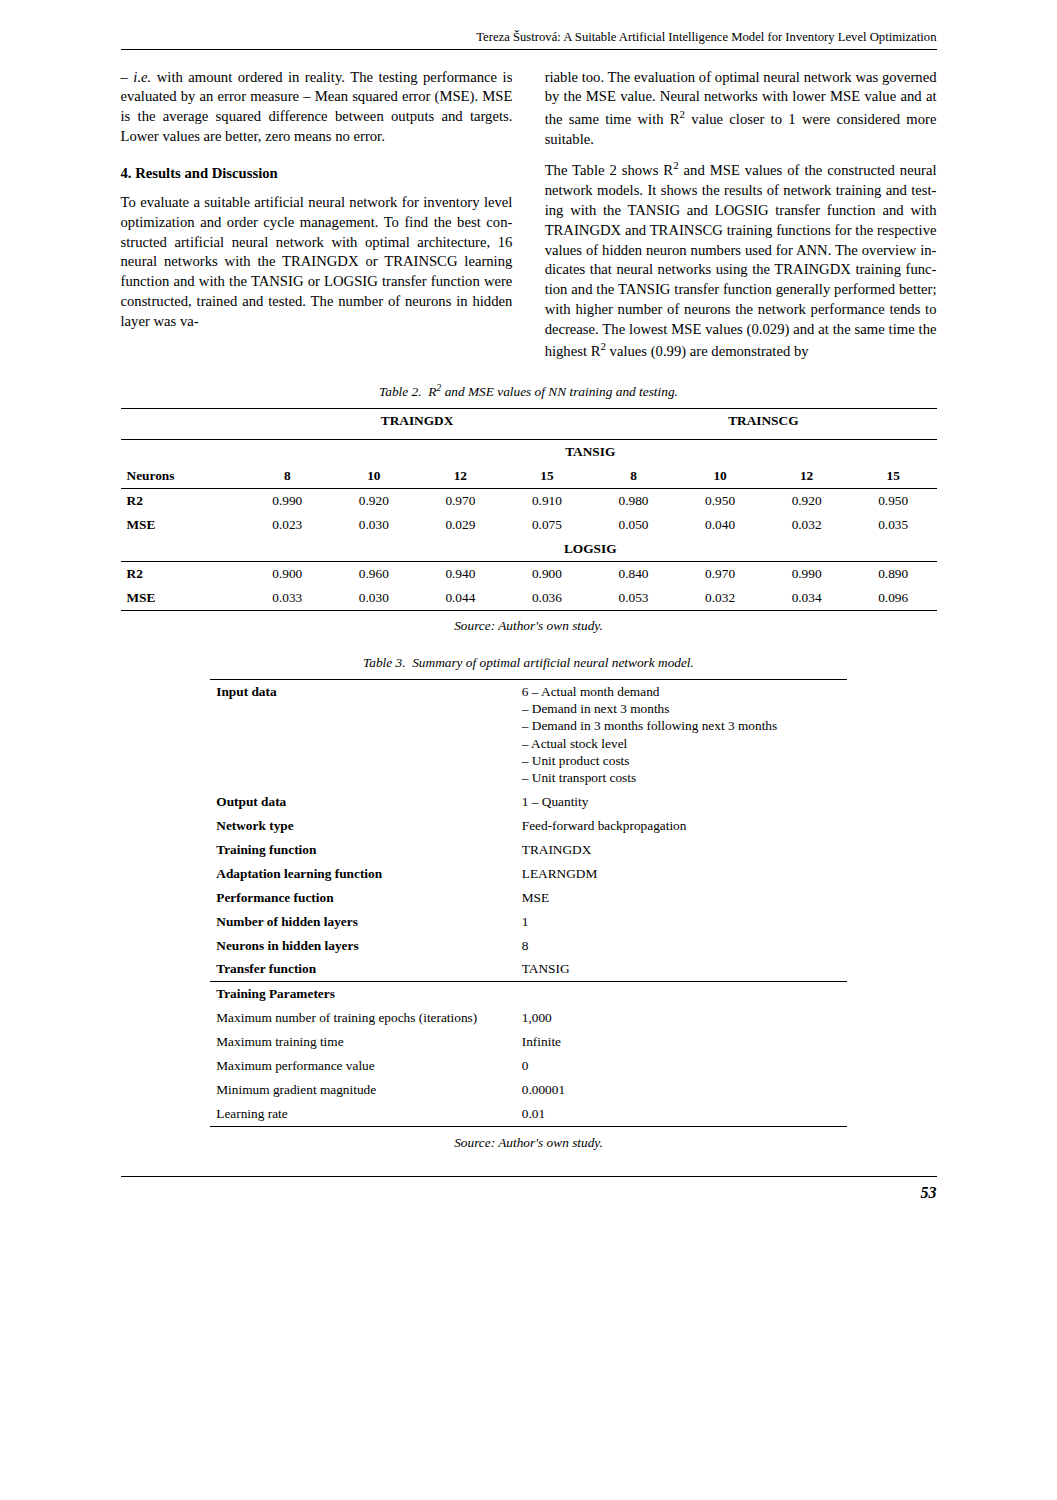Tereza Šustrová: A Suitable Artificial Intelligence Model for Inventory Level Optimization
– i.e. with amount ordered in reality. The testing performance is evaluated by an error measure – Mean squared error (MSE). MSE is the average squared difference between outputs and targets. Lower values are better, zero means no error.
4. Results and Discussion
To evaluate a suitable artificial neural network for inventory level optimization and order cycle management. To find the best constructed artificial neural network with optimal architecture, 16 neural networks with the TRAINGDX or TRAINSCG learning function and with the TANSIG or LOGSIG transfer function were constructed, trained and tested. The number of neurons in hidden layer was va-
riable too. The evaluation of optimal neural network was governed by the MSE value. Neural networks with lower MSE value and at the same time with R2 value closer to 1 were considered more suitable.
The Table 2 shows R2 and MSE values of the constructed neural network models. It shows the results of network training and testing with the TANSIG and LOGSIG transfer function and with TRAINGDX and TRAINSCG training functions for the respective values of hidden neuron numbers used for ANN. The overview indicates that neural networks using the TRAINGDX training function and the TANSIG transfer function generally performed better; with higher number of neurons the network performance tends to decrease. The lowest MSE values (0.029) and at the same time the highest R2 values (0.99) are demonstrated by
Table 2. R2 and MSE values of NN training and testing.
| | TRAINGDX | TRAINSCG |
| | TANSIG |
| Neurons | 8 | 10 | 12 | 15 | 8 | 10 | 12 | 15 |
| R2 | 0.990 | 0.920 | 0.970 | 0.910 | 0.980 | 0.950 | 0.920 | 0.950 |
| MSE | 0.023 | 0.030 | 0.029 | 0.075 | 0.050 | 0.040 | 0.032 | 0.035 |
| | LOGSIG |
| R2 | 0.900 | 0.960 | 0.940 | 0.900 | 0.840 | 0.970 | 0.990 | 0.890 |
| MSE | 0.033 | 0.030 | 0.044 | 0.036 | 0.053 | 0.032 | 0.034 | 0.096 |
Source: Author's own study.
Table 3. Summary of optimal artificial neural network model.
| Input data | 6 – Actual month demand – Demand in next 3 months – Demand in 3 months following next 3 months – Actual stock level – Unit product costs – Unit transport costs |
| Output data | 1 – Quantity |
| Network type | Feed-forward backpropagation |
| Training function | TRAINGDX |
| Adaptation learning function | LEARNGDM |
| Performance fuction | MSE |
| Number of hidden layers | 1 |
| Neurons in hidden layers | 8 |
| Transfer function | TANSIG |
| Training Parameters | |
| Maximum number of training epochs (iterations) | 1,000 |
| Maximum training time | Infinite |
| Maximum performance value | 0 |
| Minimum gradient magnitude | 0.00001 |
| Learning rate | 0.01 |
Source: Author's own study.
53